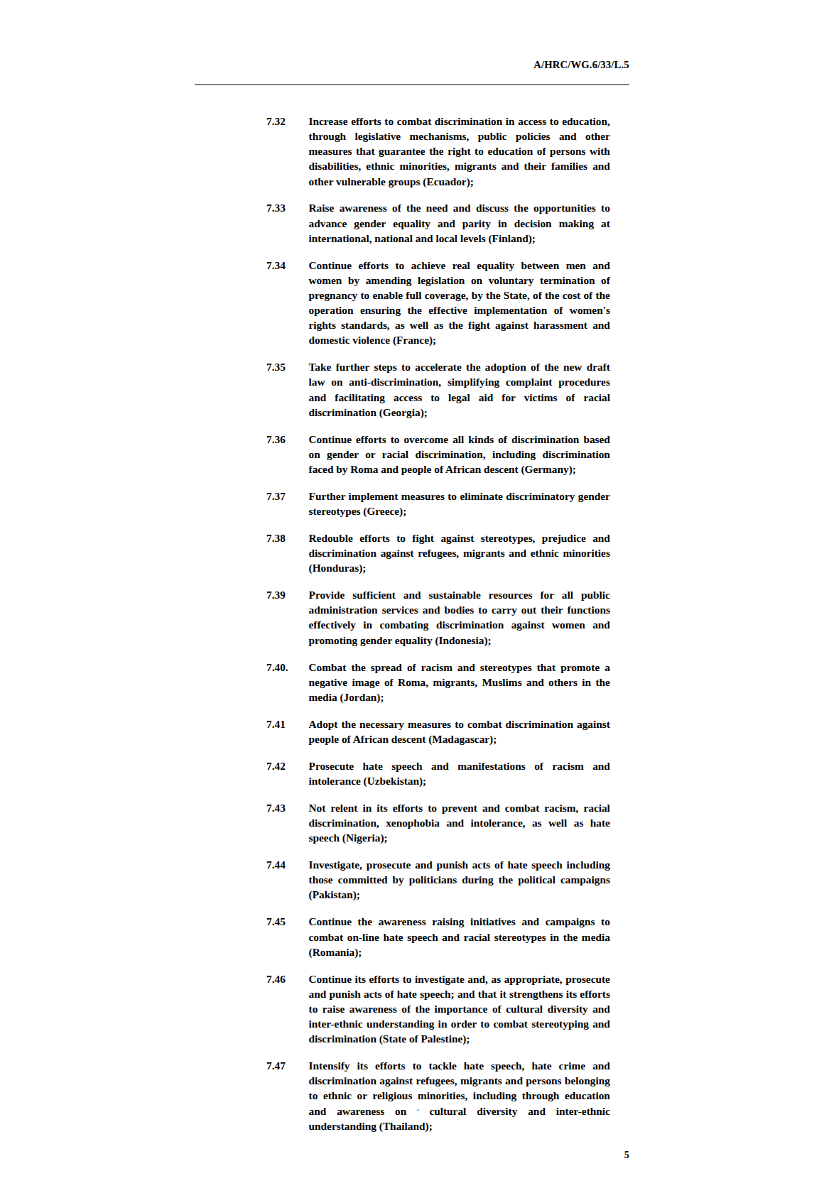A/HRC/WG.6/33/L.5
7.32 Increase efforts to combat discrimination in access to education, through legislative mechanisms, public policies and other measures that guarantee the right to education of persons with disabilities, ethnic minorities, migrants and their families and other vulnerable groups (Ecuador);
7.33 Raise awareness of the need and discuss the opportunities to advance gender equality and parity in decision making at international, national and local levels (Finland);
7.34 Continue efforts to achieve real equality between men and women by amending legislation on voluntary termination of pregnancy to enable full coverage, by the State, of the cost of the operation ensuring the effective implementation of women's rights standards, as well as the fight against harassment and domestic violence (France);
7.35 Take further steps to accelerate the adoption of the new draft law on anti-discrimination, simplifying complaint procedures and facilitating access to legal aid for victims of racial discrimination (Georgia);
7.36 Continue efforts to overcome all kinds of discrimination based on gender or racial discrimination, including discrimination faced by Roma and people of African descent (Germany);
7.37 Further implement measures to eliminate discriminatory gender stereotypes (Greece);
7.38 Redouble efforts to fight against stereotypes, prejudice and discrimination against refugees, migrants and ethnic minorities (Honduras);
7.39 Provide sufficient and sustainable resources for all public administration services and bodies to carry out their functions effectively in combating discrimination against women and promoting gender equality (Indonesia);
7.40. Combat the spread of racism and stereotypes that promote a negative image of Roma, migrants, Muslims and others in the media (Jordan);
7.41 Adopt the necessary measures to combat discrimination against people of African descent (Madagascar);
7.42 Prosecute hate speech and manifestations of racism and intolerance (Uzbekistan);
7.43 Not relent in its efforts to prevent and combat racism, racial discrimination, xenophobia and intolerance, as well as hate speech (Nigeria);
7.44 Investigate, prosecute and punish acts of hate speech including those committed by politicians during the political campaigns (Pakistan);
7.45 Continue the awareness raising initiatives and campaigns to combat on-line hate speech and racial stereotypes in the media (Romania);
7.46 Continue its efforts to investigate and, as appropriate, prosecute and punish acts of hate speech; and that it strengthens its efforts to raise awareness of the importance of cultural diversity and inter-ethnic understanding in order to combat stereotyping and discrimination (State of Palestine);
7.47 Intensify its efforts to tackle hate speech, hate crime and discrimination against refugees, migrants and persons belonging to ethnic or religious minorities, including through education and awareness on . cultural diversity and inter-ethnic understanding (Thailand);
5